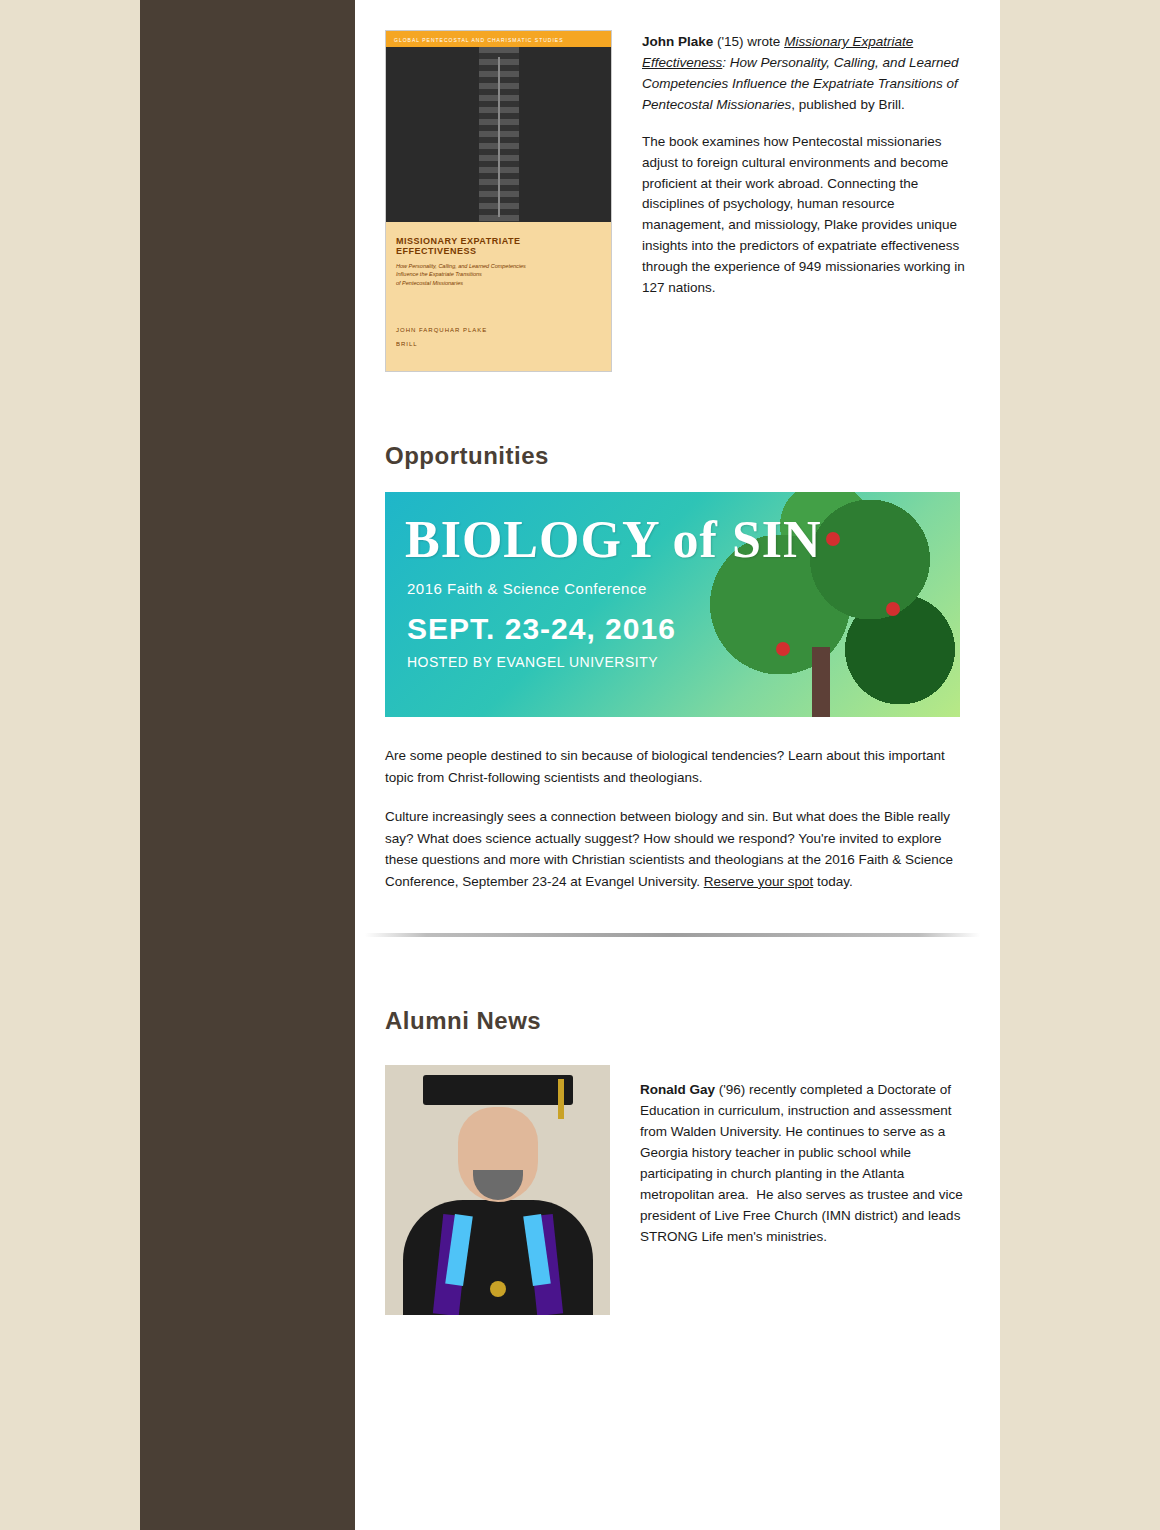GLOBAL PENTECOSTAL AND CHARISMATIC STUDIES
MISSIONARY EXPATRIATE
EFFECTIVENESS
How Personality, Calling, and Learned Competencies
Influence the Expatriate Transitions
of Pentecostal Missionaries
JOHN FARQUHAR PLAKE
BRILL
John Plake ('15) wrote Missionary Expatriate Effectiveness: How Personality, Calling, and Learned Competencies Influence the Expatriate Transitions of Pentecostal Missionaries, published by Brill.
The book examines how Pentecostal missionaries adjust to foreign cultural environments and become proficient at their work abroad. Connecting the disciplines of psychology, human resource management, and missiology, Plake provides unique insights into the predictors of expatriate effectiveness through the experience of 949 missionaries working in 127 nations.
Opportunities
BIOLOGY of SIN
2016 Faith & Science Conference
SEPT. 23-24, 2016
HOSTED BY EVANGEL UNIVERSITY
Are some people destined to sin because of biological tendencies? Learn about this important topic from Christ-following scientists and theologians.
Culture increasingly sees a connection between biology and sin. But what does the Bible really say? What does science actually suggest? How should we respond? You're invited to explore these questions and more with Christian scientists and theologians at the 2016 Faith & Science Conference, September 23-24 at Evangel University. Reserve your spot today.
Alumni News
Ronald Gay ('96) recently completed a Doctorate of Education in curriculum, instruction and assessment from Walden University. He continues to serve as a Georgia history teacher in public school while participating in church planting in the Atlanta metropolitan area. He also serves as trustee and vice president of Live Free Church (IMN district) and leads STRONG Life men's ministries.